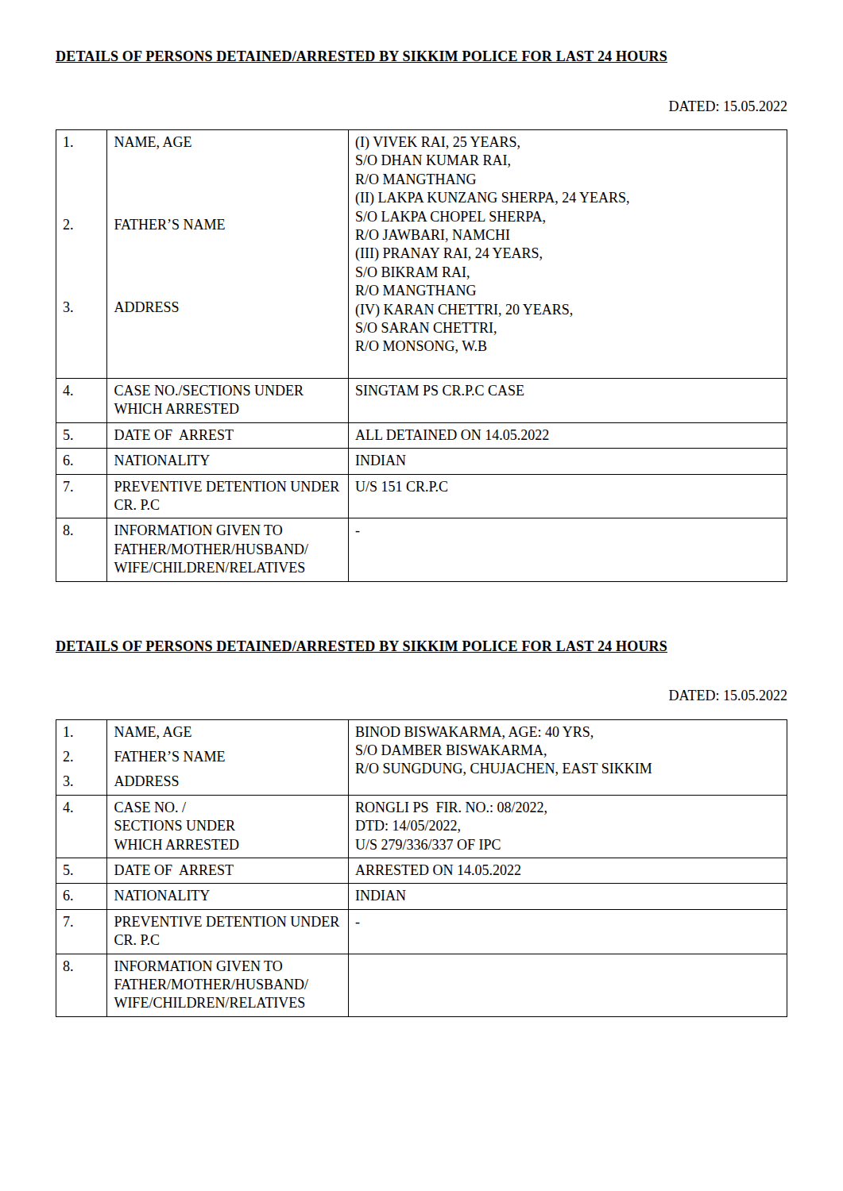DETAILS OF PERSONS DETAINED/ARRESTED BY SIKKIM POLICE FOR LAST 24 HOURS
DATED: 15.05.2022
| 1. | NAME, AGE | (I) VIVEK RAI, 25 YEARS, S/O DHAN KUMAR RAI, R/O MANGTHANG (II) LAKPA KUNZANG SHERPA, 24 YEARS, S/O LAKPA CHOPEL SHERPA, R/O JAWBARI, NAMCHI (III) PRANAY RAI, 24 YEARS, S/O BIKRAM RAI, R/O MANGTHANG (IV) KARAN CHETTRI, 20 YEARS, S/O SARAN CHETTRI, R/O MONSONG, W.B |
| 2. | FATHER’S NAME |
| 3. | ADDRESS |
| 4. | CASE NO./SECTIONS UNDER WHICH ARRESTED | SINGTAM PS CR.P.C CASE |
| 5. | DATE OF ARREST | ALL DETAINED ON 14.05.2022 |
| 6. | NATIONALITY | INDIAN |
| 7. | PREVENTIVE DETENTION UNDER CR. P.C | U/S 151 CR.P.C |
| 8. | INFORMATION GIVEN TO FATHER/MOTHER/HUSBAND/ WIFE/CHILDREN/RELATIVES | - |
DETAILS OF PERSONS DETAINED/ARRESTED BY SIKKIM POLICE FOR LAST 24 HOURS
DATED: 15.05.2022
| 1. | NAME, AGE | BINOD BISWAKARMA, AGE: 40 YRS, S/O DAMBER BISWAKARMA, R/O SUNGDUNG, CHUJACHEN, EAST SIKKIM |
| 2. | FATHER’S NAME |
| 3. | ADDRESS |
| 4. | CASE NO. / SECTIONS UNDER WHICH ARRESTED | RONGLI PS FIR. NO.: 08/2022, DTD: 14/05/2022, U/S 279/336/337 OF IPC |
| 5. | DATE OF ARREST | ARRESTED ON 14.05.2022 |
| 6. | NATIONALITY | INDIAN |
| 7. | PREVENTIVE DETENTION UNDER CR. P.C | - |
| 8. | INFORMATION GIVEN TO FATHER/MOTHER/HUSBAND/ WIFE/CHILDREN/RELATIVES | |